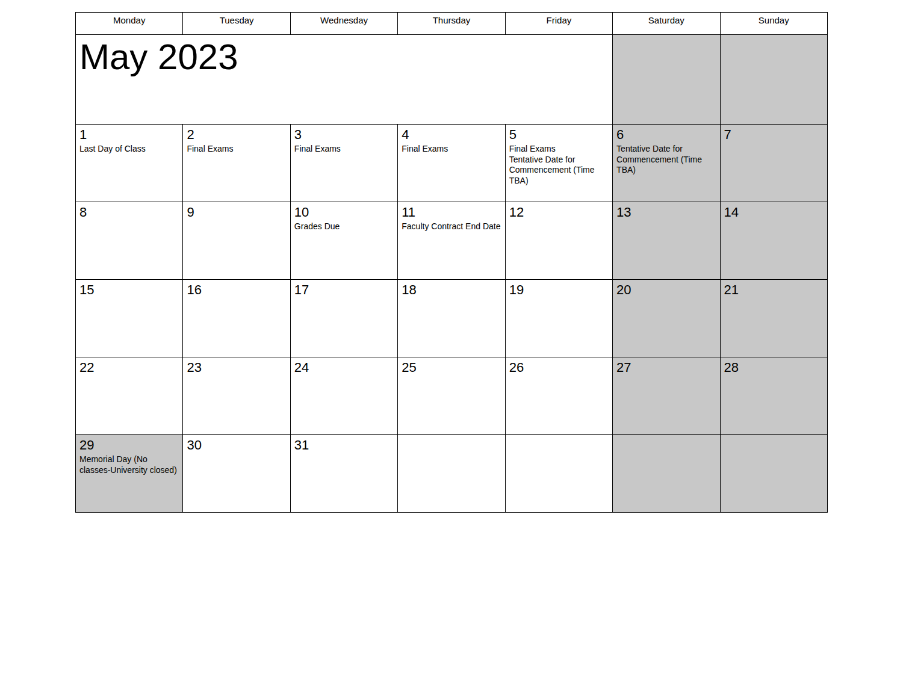| Monday | Tuesday | Wednesday | Thursday | Friday | Saturday | Sunday |
| --- | --- | --- | --- | --- | --- | --- |
| May 2023 | | |
| 1 Last Day of Class | 2 Final Exams | 3 Final Exams | 4 Final Exams | 5 Final Exams Tentative Date for Commencement (Time TBA) | 6 Tentative Date for Commencement (Time TBA) | 7 |
| 8 | 9 | 10 Grades Due | 11 Faculty Contract End Date | 12 | 13 | 14 |
| 15 | 16 | 17 | 18 | 19 | 20 | 21 |
| 22 | 23 | 24 | 25 | 26 | 27 | 28 |
| 29 Memorial Day (No classes-University closed) | 30 | 31 | | | | |